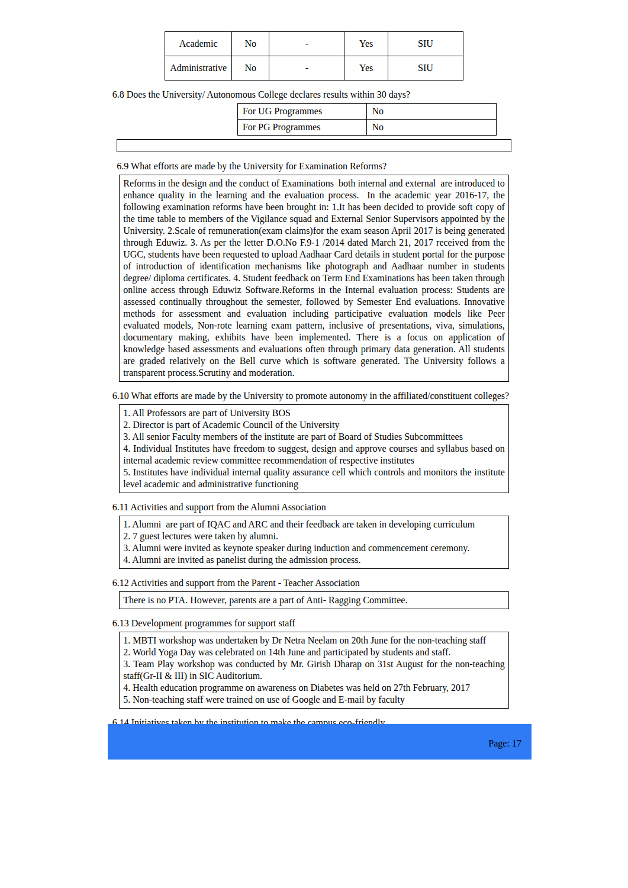| Academic | No | - | Yes | SIU |
| Administrative | No | - | Yes | SIU |
6.8 Does the University/ Autonomous College declares results within 30 days?
| For UG Programmes | No |
| For PG Programmes | No |
6.9 What efforts are made by the University for Examination Reforms?
Reforms in the design and the conduct of Examinations both internal and external are introduced to enhance quality in the learning and the evaluation process. In the academic year 2016-17, the following examination reforms have been brought in: 1.It has been decided to provide soft copy of the time table to members of the Vigilance squad and External Senior Supervisors appointed by the University. 2.Scale of remuneration(exam claims)for the exam season April 2017 is being generated through Eduwiz. 3. As per the letter D.O.No F.9-1 /2014 dated March 21, 2017 received from the UGC, students have been requested to upload Aadhaar Card details in student portal for the purpose of introduction of identification mechanisms like photograph and Aadhaar number in students degree/ diploma certificates. 4. Student feedback on Term End Examinations has been taken through online access through Eduwiz Software.Reforms in the Internal evaluation process: Students are assessed continually throughout the semester, followed by Semester End evaluations. Innovative methods for assessment and evaluation including participative evaluation models like Peer evaluated models, Non-rote learning exam pattern, inclusive of presentations, viva, simulations, documentary making, exhibits have been implemented. There is a focus on application of knowledge based assessments and evaluations often through primary data generation. All students are graded relatively on the Bell curve which is software generated. The University follows a transparent process.Scrutiny and moderation.
6.10 What efforts are made by the University to promote autonomy in the affiliated/constituent colleges?
1. All Professors are part of University BOS
2. Director is part of Academic Council of the University
3. All senior Faculty members of the institute are part of Board of Studies Subcommittees
4. Individual Institutes have freedom to suggest, design and approve courses and syllabus based on internal academic review committee recommendation of respective institutes
5. Institutes have individual internal quality assurance cell which controls and monitors the institute level academic and administrative functioning
6.11 Activities and support from the Alumni Association
1. Alumni are part of IQAC and ARC and their feedback are taken in developing curriculum
2. 7 guest lectures were taken by alumni.
3. Alumni were invited as keynote speaker during induction and commencement ceremony.
4. Alumni are invited as panelist during the admission process.
6.12 Activities and support from the Parent - Teacher Association
There is no PTA. However, parents are a part of Anti- Ragging Committee.
6.13 Development programmes for support staff
1. MBTI workshop was undertaken by Dr Netra Neelam on 20th June for the non-teaching staff
2. World Yoga Day was celebrated on 14th June and participated by students and staff.
3. Team Play workshop was conducted by Mr. Girish Dharap on 31st August for the non-teaching staff(Gr-II & III) in SIC Auditorium.
4. Health education programme on awareness on Diabetes was held on 27th February, 2017
5. Non-teaching staff were trained on use of Google and E-mail by faculty
6.14 Initiatives taken by the institution to make the campus eco-friendly
1. Energy Conservation
Page: 17